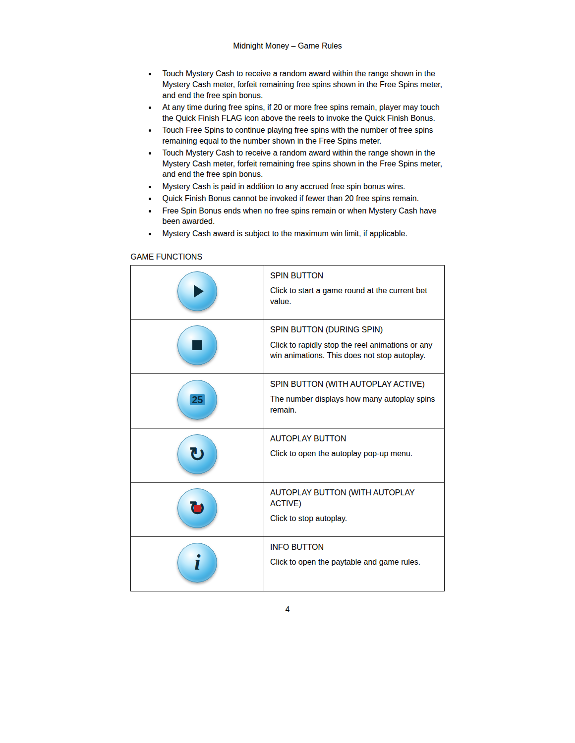Midnight Money – Game Rules
Touch Mystery Cash to receive a random award within the range shown in the Mystery Cash meter, forfeit remaining free spins shown in the Free Spins meter, and end the free spin bonus.
At any time during free spins, if 20 or more free spins remain, player may touch the Quick Finish FLAG icon above the reels to invoke the Quick Finish Bonus.
Touch Free Spins to continue playing free spins with the number of free spins remaining equal to the number shown in the Free Spins meter.
Touch Mystery Cash to receive a random award within the range shown in the Mystery Cash meter, forfeit remaining free spins shown in the Free Spins meter, and end the free spin bonus.
Mystery Cash is paid in addition to any accrued free spin bonus wins.
Quick Finish Bonus cannot be invoked if fewer than 20 free spins remain.
Free Spin Bonus ends when no free spins remain or when Mystery Cash have been awarded.
Mystery Cash award is subject to the maximum win limit, if applicable.
GAME FUNCTIONS
| | SPIN BUTTON Click to start a game round at the current bet value. |
| | SPIN BUTTON (DURING SPIN) Click to rapidly stop the reel animations or any win animations. This does not stop autoplay. |
| 25 | SPIN BUTTON (WITH AUTOPLAY ACTIVE) The number displays how many autoplay spins remain. |
| ↻ | AUTOPLAY BUTTON Click to open the autoplay pop-up menu. |
| ↻ | AUTOPLAY BUTTON (WITH AUTOPLAY ACTIVE) Click to stop autoplay. |
| i | INFO BUTTON Click to open the paytable and game rules. |
4